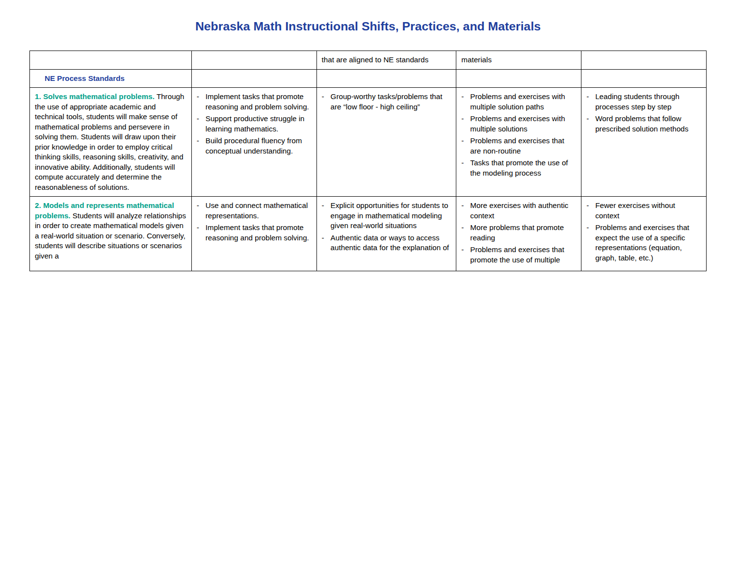Nebraska Math Instructional Shifts, Practices, and Materials
| | | that are aligned to NE standards | materials | |
| NE Process Standards | | | | |
| 1. Solves mathematical problems. Through the use of appropriate academic and technical tools, students will make sense of mathematical problems and persevere in solving them. Students will draw upon their prior knowledge in order to employ critical thinking skills, reasoning skills, creativity, and innovative ability. Additionally, students will compute accurately and determine the reasonableness of solutions. | Implement tasks that promote reasoning and problem solving. Support productive struggle in learning mathematics. Build procedural fluency from conceptual understanding. | Group-worthy tasks/problems that are “low floor - high ceiling” | Problems and exercises with multiple solution paths Problems and exercises with multiple solutions Problems and exercises that are non-routine Tasks that promote the use of the modeling process | Leading students through processes step by step Word problems that follow prescribed solution methods |
| 2. Models and represents mathematical problems. Students will analyze relationships in order to create mathematical models given a real-world situation or scenario. Conversely, students will describe situations or scenarios given a | Use and connect mathematical representations. Implement tasks that promote reasoning and problem solving. | Explicit opportunities for students to engage in mathematical modeling given real-world situations Authentic data or ways to access authentic data for the explanation of | More exercises with authentic context More problems that promote reading Problems and exercises that promote the use of multiple | Fewer exercises without context Problems and exercises that expect the use of a specific representations (equation, graph, table, etc.) |